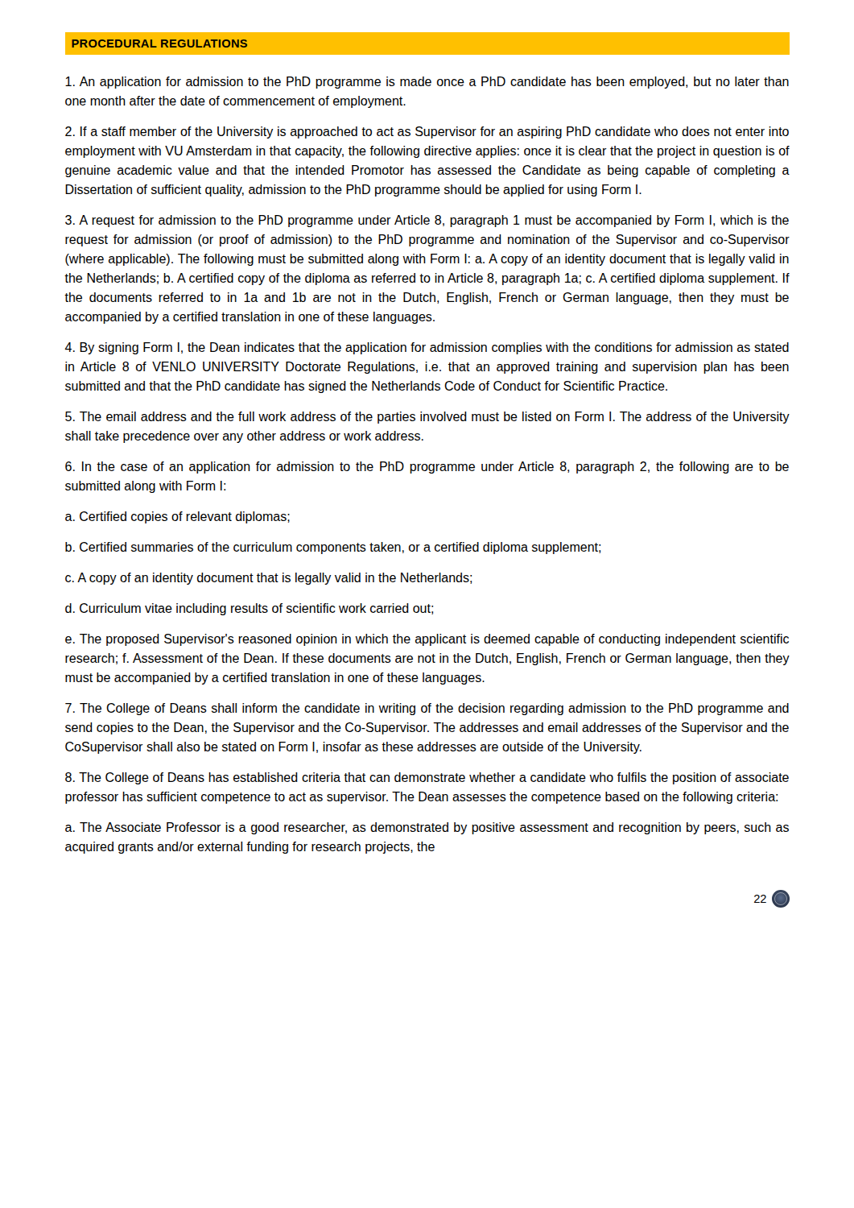PROCEDURAL REGULATIONS
1. An application for admission to the PhD programme is made once a PhD candidate has been employed, but no later than one month after the date of commencement of employment.
2. If a staff member of the University is approached to act as Supervisor for an aspiring PhD candidate who does not enter into employment with VU Amsterdam in that capacity, the following directive applies: once it is clear that the project in question is of genuine academic value and that the intended Promotor has assessed the Candidate as being capable of completing a Dissertation of sufficient quality, admission to the PhD programme should be applied for using Form I.
3. A request for admission to the PhD programme under Article 8, paragraph 1 must be accompanied by Form I, which is the request for admission (or proof of admission) to the PhD programme and nomination of the Supervisor and co-Supervisor (where applicable). The following must be submitted along with Form I: a. A copy of an identity document that is legally valid in the Netherlands; b. A certified copy of the diploma as referred to in Article 8, paragraph 1a; c. A certified diploma supplement. If the documents referred to in 1a and 1b are not in the Dutch, English, French or German language, then they must be accompanied by a certified translation in one of these languages.
4. By signing Form I, the Dean indicates that the application for admission complies with the conditions for admission as stated in Article 8 of VENLO UNIVERSITY Doctorate Regulations, i.e. that an approved training and supervision plan has been submitted and that the PhD candidate has signed the Netherlands Code of Conduct for Scientific Practice.
5. The email address and the full work address of the parties involved must be listed on Form I. The address of the University shall take precedence over any other address or work address.
6. In the case of an application for admission to the PhD programme under Article 8, paragraph 2, the following are to be submitted along with Form I:
a. Certified copies of relevant diplomas;
b. Certified summaries of the curriculum components taken, or a certified diploma supplement;
c. A copy of an identity document that is legally valid in the Netherlands;
d. Curriculum vitae including results of scientific work carried out;
e. The proposed Supervisor's reasoned opinion in which the applicant is deemed capable of conducting independent scientific research; f. Assessment of the Dean. If these documents are not in the Dutch, English, French or German language, then they must be accompanied by a certified translation in one of these languages.
7. The College of Deans shall inform the candidate in writing of the decision regarding admission to the PhD programme and send copies to the Dean, the Supervisor and the Co-Supervisor. The addresses and email addresses of the Supervisor and the CoSupervisor shall also be stated on Form I, insofar as these addresses are outside of the University.
8. The College of Deans has established criteria that can demonstrate whether a candidate who fulfils the position of associate professor has sufficient competence to act as supervisor. The Dean assesses the competence based on the following criteria:
a. The Associate Professor is a good researcher, as demonstrated by positive assessment and recognition by peers, such as acquired grants and/or external funding for research projects, the
22